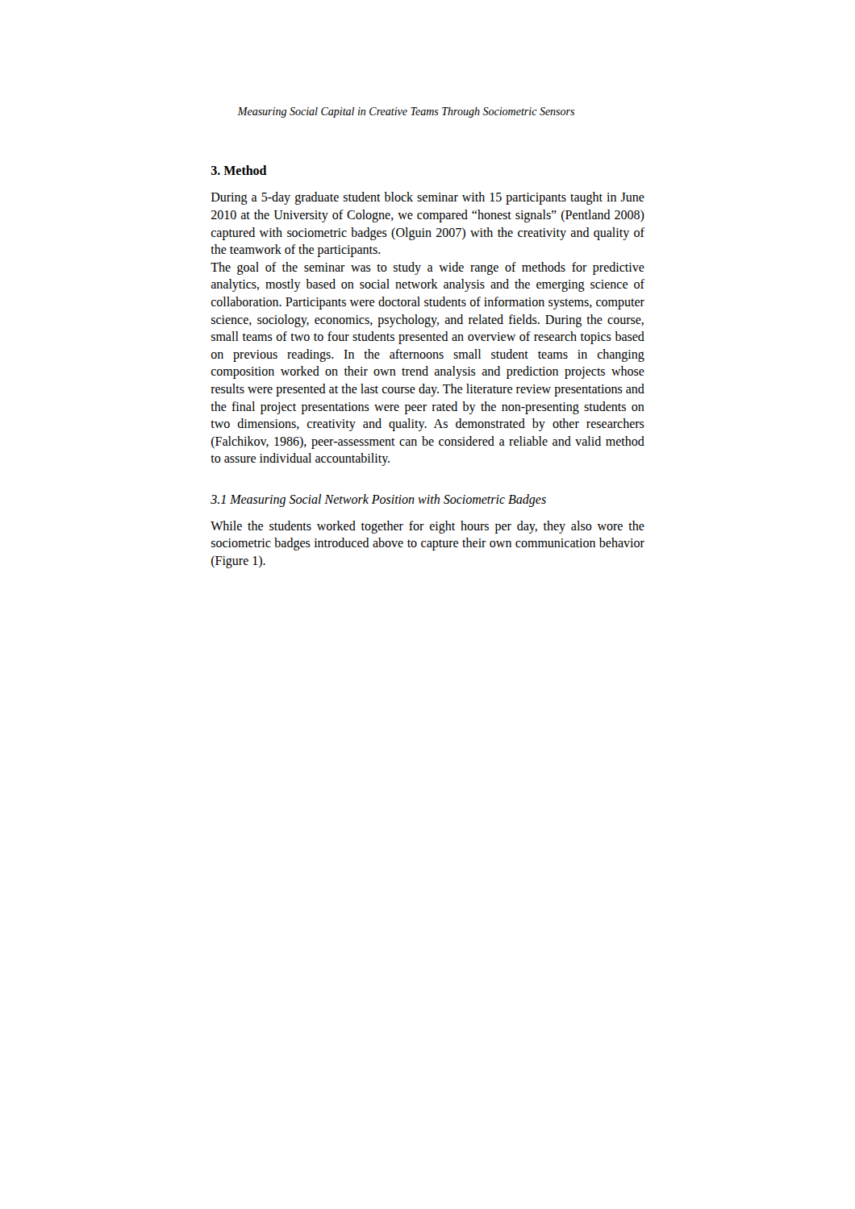Measuring Social Capital in Creative Teams Through Sociometric Sensors
3. Method
During a 5-day graduate student block seminar with 15 participants taught in June 2010 at the University of Cologne, we compared “honest signals” (Pentland 2008) captured with sociometric badges (Olguin 2007) with the creativity and quality of the teamwork of the participants.
The goal of the seminar was to study a wide range of methods for predictive analytics, mostly based on social network analysis and the emerging science of collaboration. Participants were doctoral students of information systems, computer science, sociology, economics, psychology, and related fields. During the course, small teams of two to four students presented an overview of research topics based on previous readings. In the afternoons small student teams in changing composition worked on their own trend analysis and prediction projects whose results were presented at the last course day. The literature review presentations and the final project presentations were peer rated by the non-presenting students on two dimensions, creativity and quality. As demonstrated by other researchers (Falchikov, 1986), peer-assessment can be considered a reliable and valid method to assure individual accountability.
3.1 Measuring Social Network Position with Sociometric Badges
While the students worked together for eight hours per day, they also wore the sociometric badges introduced above to capture their own communication behavior (Figure 1).